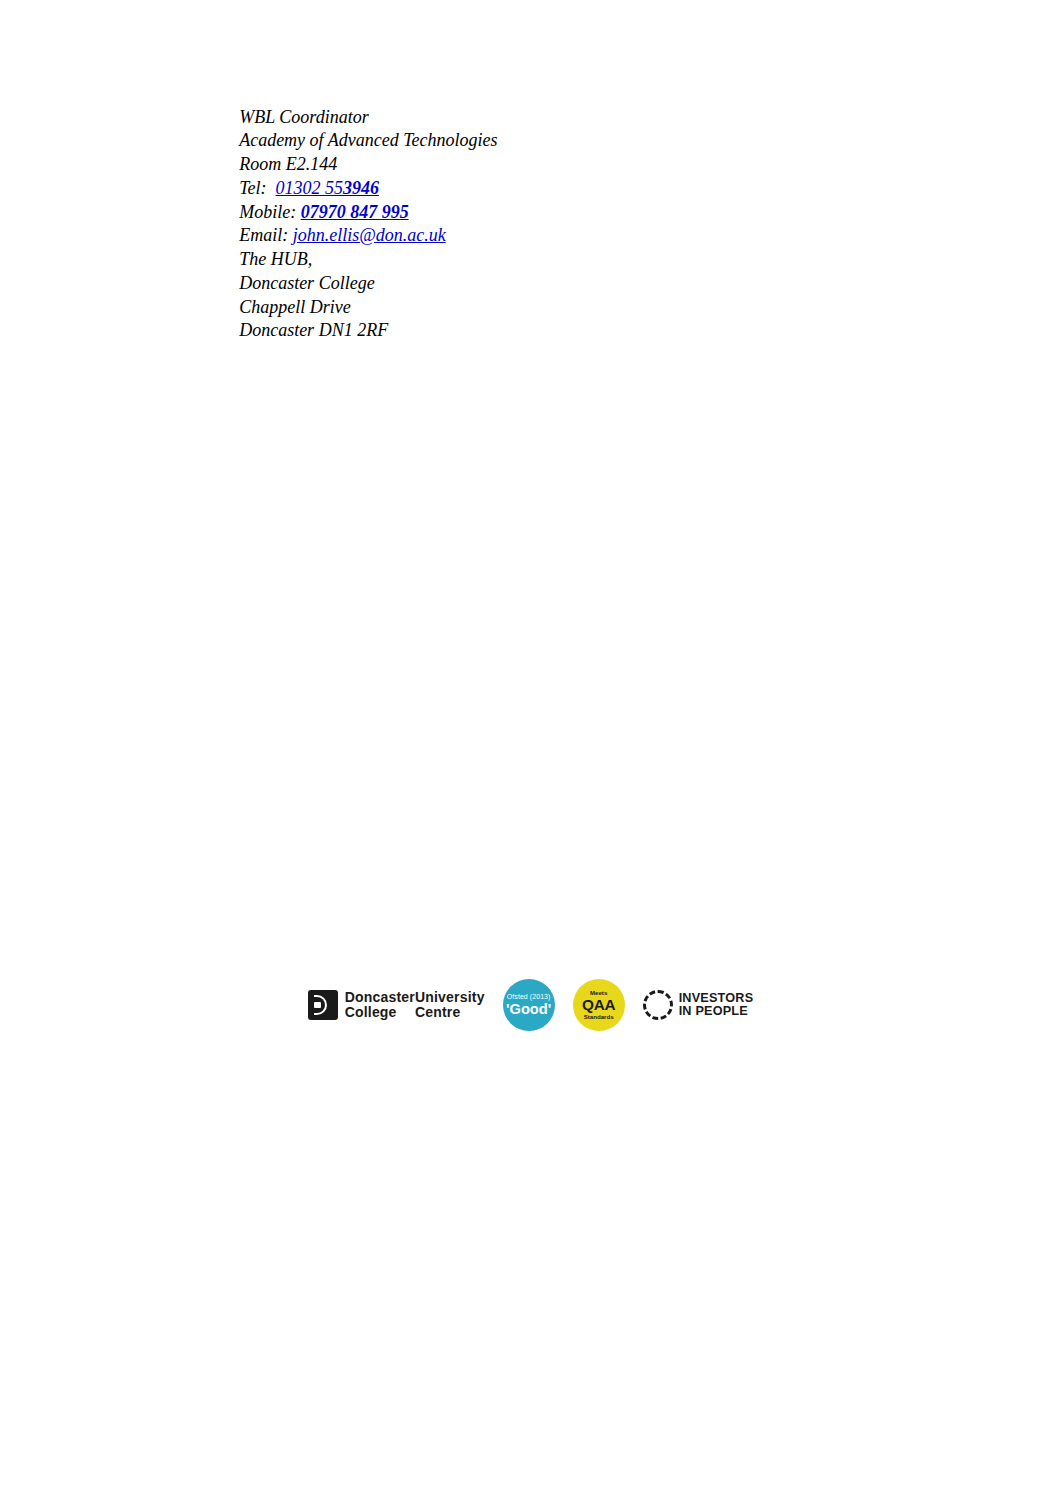WBL Coordinator
Academy of Advanced Technologies
Room E2.144
Tel: 01302 553946
Mobile: 07970 847 995
Email: john.ellis@don.ac.uk
The HUB,
Doncaster College
Chappell Drive
Doncaster DN1 2RF
Doncaster College
University Centre
Ofsted (2013)
'Good'
Meets
QAA
Standards
INVESTORS
IN PEOPLE